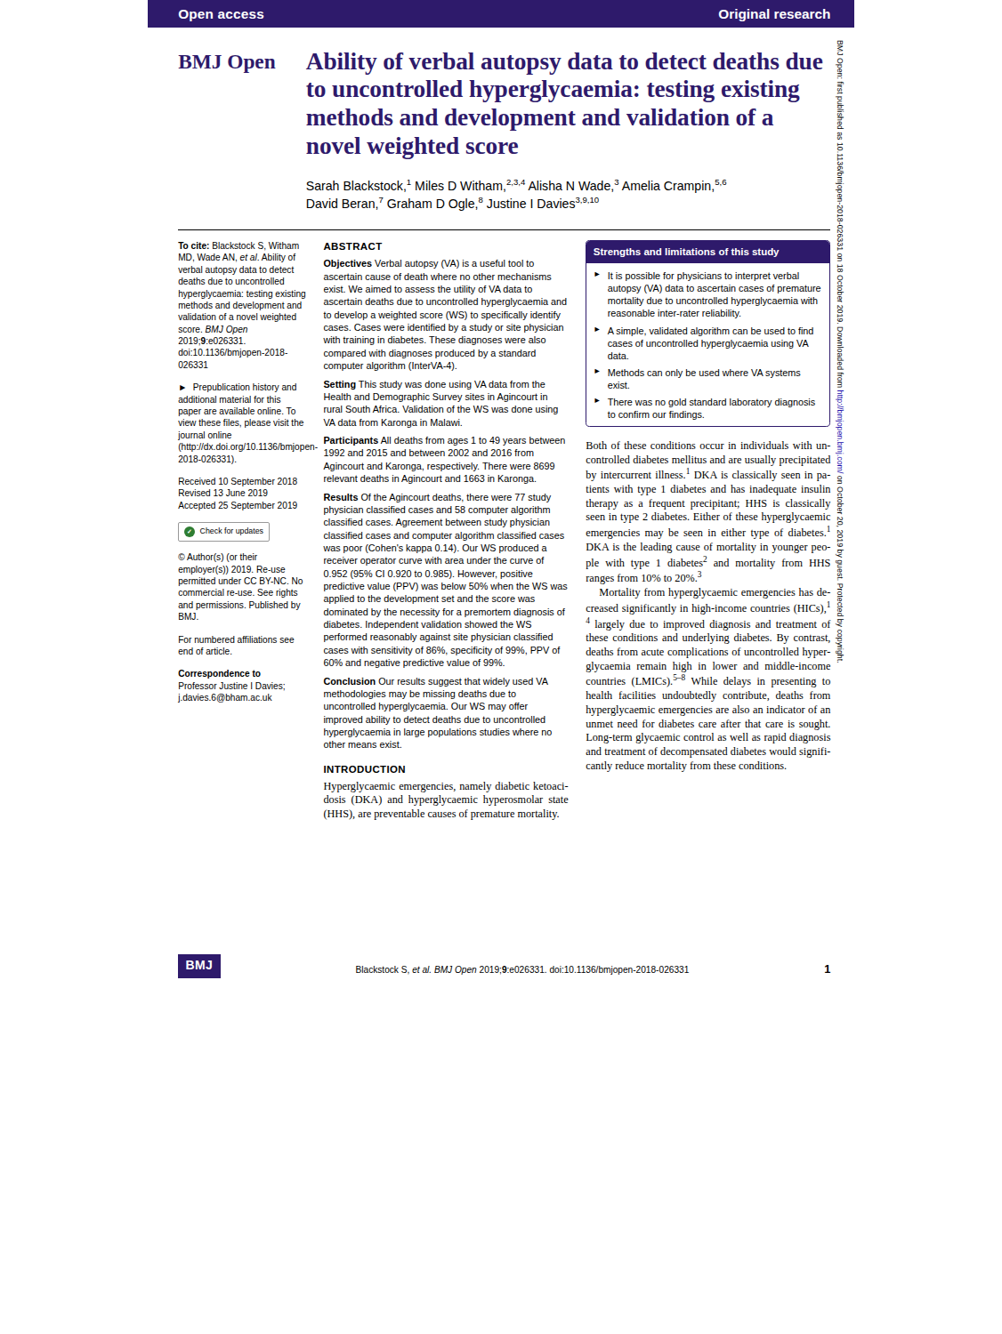Open access
Original research
BMJ Open
Ability of verbal autopsy data to detect deaths due to uncontrolled hyperglycaemia: testing existing methods and development and validation of a novel weighted score
Sarah Blackstock,1 Miles D Witham,2,3,4 Alisha N Wade,3 Amelia Crampin,5,6
David Beran,7 Graham D Ogle,8 Justine I Davies3,9,10
To cite: Blackstock S, Witham MD, Wade AN, et al. Ability of verbal autopsy data to detect deaths due to uncontrolled hyperglycaemia: testing existing methods and development and validation of a novel weighted score. BMJ Open 2019;9:e026331. doi:10.1136/bmjopen-2018-026331
► Prepublication history and additional material for this paper are available online. To view these files, please visit the journal online (http://dx.doi.org/10.1136/bmjopen-2018-026331).
Received 10 September 2018
Revised 13 June 2019
Accepted 25 September 2019
✓ Check for updates
© Author(s) (or their employer(s)) 2019. Re-use permitted under CC BY-NC. No commercial re-use. See rights and permissions. Published by BMJ.
For numbered affiliations see end of article.
Correspondence to
Professor Justine I Davies;
j.davies.6@bham.ac.uk
Abstract
Objectives Verbal autopsy (VA) is a useful tool to ascertain cause of death where no other mechanisms exist. We aimed to assess the utility of VA data to ascertain deaths due to uncontrolled hyperglycaemia and to develop a weighted score (WS) to specifically identify cases. Cases were identified by a study or site physician with training in diabetes. These diagnoses were also compared with diagnoses produced by a standard computer algorithm (InterVA-4).
Setting This study was done using VA data from the Health and Demographic Survey sites in Agincourt in rural South Africa. Validation of the WS was done using VA data from Karonga in Malawi.
Participants All deaths from ages 1 to 49 years between 1992 and 2015 and between 2002 and 2016 from Agincourt and Karonga, respectively. There were 8699 relevant deaths in Agincourt and 1663 in Karonga.
Results Of the Agincourt deaths, there were 77 study physician classified cases and 58 computer algorithm classified cases. Agreement between study physician classified cases and computer algorithm classified cases was poor (Cohen's kappa 0.14). Our WS produced a receiver operator curve with area under the curve of 0.952 (95% CI 0.920 to 0.985). However, positive predictive value (PPV) was below 50% when the WS was applied to the development set and the score was dominated by the necessity for a premortem diagnosis of diabetes. Independent validation showed the WS performed reasonably against site physician classified cases with sensitivity of 86%, specificity of 99%, PPV of 60% and negative predictive value of 99%.
Conclusion Our results suggest that widely used VA methodologies may be missing deaths due to uncontrolled hyperglycaemia. Our WS may offer improved ability to detect deaths due to uncontrolled hyperglycaemia in large populations studies where no other means exist.
Introduction
Hyperglycaemic emergencies, namely diabetic ketoacidosis (DKA) and hyperglycaemic hyperosmolar state (HHS), are preventable causes of premature mortality.
Strengths and limitations of this study
It is possible for physicians to interpret verbal autopsy (VA) data to ascertain cases of premature mortality due to uncontrolled hyperglycaemia with reasonable inter-rater reliability.
A simple, validated algorithm can be used to find cases of uncontrolled hyperglycaemia using VA data.
Methods can only be used where VA systems exist.
There was no gold standard laboratory diagnosis to confirm our findings.
Both of these conditions occur in individuals with uncontrolled diabetes mellitus and are usually precipitated by intercurrent illness.1 DKA is classically seen in patients with type 1 diabetes and has inadequate insulin therapy as a frequent precipitant; HHS is classically seen in type 2 diabetes. Either of these hyperglycaemic emergencies may be seen in either type of diabetes.1 DKA is the leading cause of mortality in younger people with type 1 diabetes2 and mortality from HHS ranges from 10% to 20%.3
Mortality from hyperglycaemic emergencies has decreased significantly in high-income countries (HICs),1 4 largely due to improved diagnosis and treatment of these conditions and underlying diabetes. By contrast, deaths from acute complications of uncontrolled hyperglycaemia remain high in lower and middle-income countries (LMICs).5–8 While delays in presenting to health facilities undoubtedly contribute, deaths from hyperglycaemic emergencies are also an indicator of an unmet need for diabetes care after that care is sought. Long-term glycaemic control as well as rapid diagnosis and treatment of decompensated diabetes would significantly reduce mortality from these conditions.
BMJ
Blackstock S, et al. BMJ Open 2019;9:e026331. doi:10.1136/bmjopen-2018-026331
1
BMJ Open: first published as 10.1136/bmjopen-2018-026331 on 18 October 2019. Downloaded from http://bmjopen.bmj.com/ on October 20, 2019 by guest. Protected by copyright.